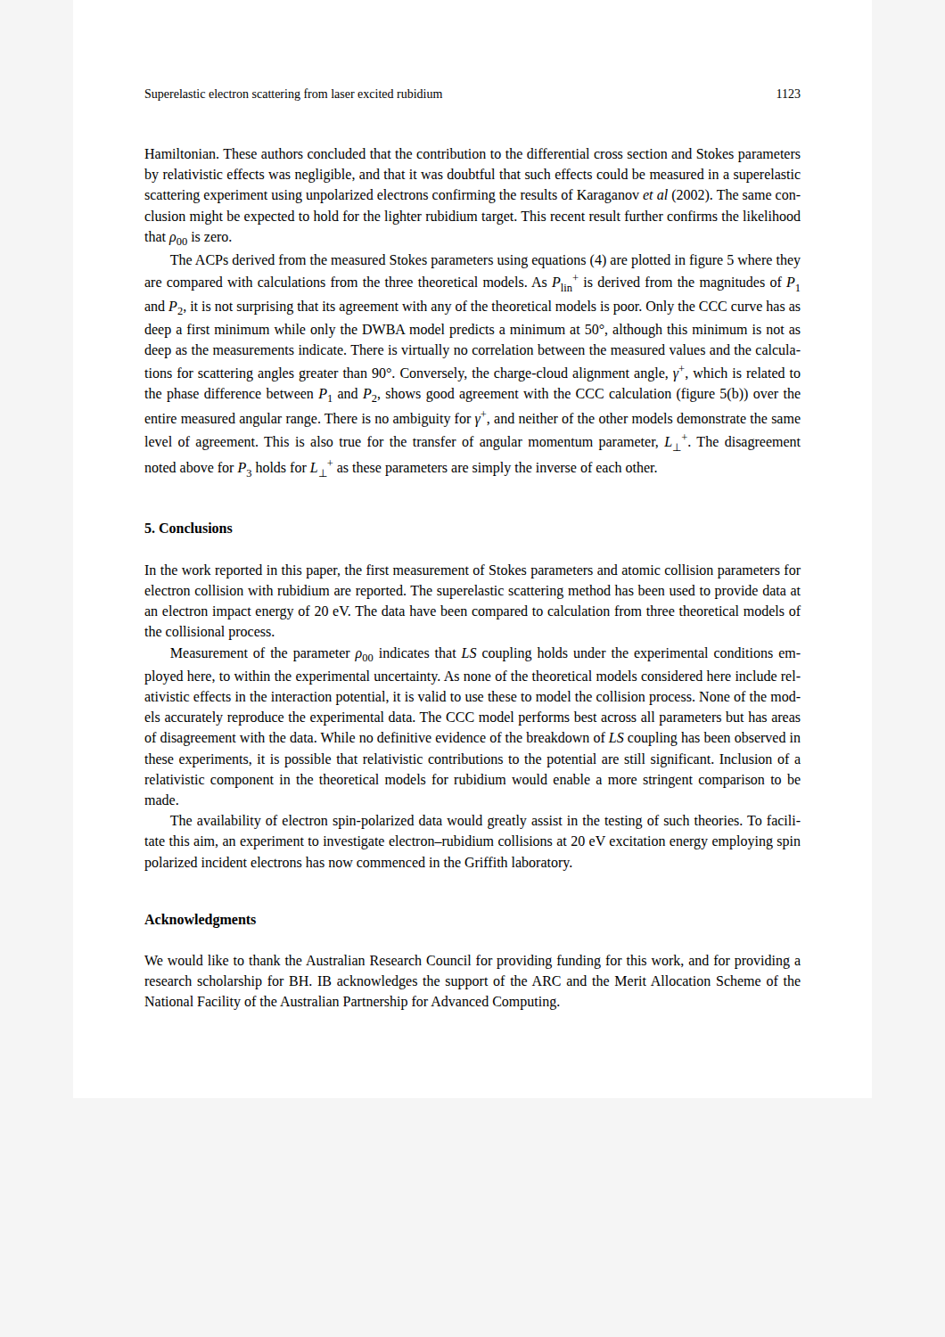Superelastic electron scattering from laser excited rubidium 1123
Hamiltonian. These authors concluded that the contribution to the differential cross section and Stokes parameters by relativistic effects was negligible, and that it was doubtful that such effects could be measured in a superelastic scattering experiment using unpolarized electrons confirming the results of Karaganov et al (2002). The same conclusion might be expected to hold for the lighter rubidium target. This recent result further confirms the likelihood that ρ 00 is zero.
The ACPs derived from the measured Stokes parameters using equations (4) are plotted in figure 5 where they are compared with calculations from the three theoretical models. As Plin+ is derived from the magnitudes of P 1 and P 2, it is not surprising that its agreement with any of the theoretical models is poor. Only the CCC curve has as deep a first minimum while only the DWBA model predicts a minimum at 50°, although this minimum is not as deep as the measurements indicate. There is virtually no correlation between the measured values and the calculations for scattering angles greater than 90°. Conversely, the charge-cloud alignment angle, γ+, which is related to the phase difference between P 1 and P 2, shows good agreement with the CCC calculation (figure 5(b)) over the entire measured angular range. There is no ambiguity for γ+, and neither of the other models demonstrate the same level of agreement. This is also true for the transfer of angular momentum parameter, L⊥+. The disagreement noted above for P 3 holds for L⊥+ as these parameters are simply the inverse of each other.
5. Conclusions
In the work reported in this paper, the first measurement of Stokes parameters and atomic collision parameters for electron collision with rubidium are reported. The superelastic scattering method has been used to provide data at an electron impact energy of 20 eV. The data have been compared to calculation from three theoretical models of the collisional process.
Measurement of the parameter ρ 00 indicates that LS coupling holds under the experimental conditions employed here, to within the experimental uncertainty. As none of the theoretical models considered here include relativistic effects in the interaction potential, it is valid to use these to model the collision process. None of the models accurately reproduce the experimental data. The CCC model performs best across all parameters but has areas of disagreement with the data. While no definitive evidence of the breakdown of LS coupling has been observed in these experiments, it is possible that relativistic contributions to the potential are still significant. Inclusion of a relativistic component in the theoretical models for rubidium would enable a more stringent comparison to be made.
The availability of electron spin-polarized data would greatly assist in the testing of such theories. To facilitate this aim, an experiment to investigate electron–rubidium collisions at 20 eV excitation energy employing spin polarized incident electrons has now commenced in the Griffith laboratory.
Acknowledgments
We would like to thank the Australian Research Council for providing funding for this work, and for providing a research scholarship for BH. IB acknowledges the support of the ARC and the Merit Allocation Scheme of the National Facility of the Australian Partnership for Advanced Computing.